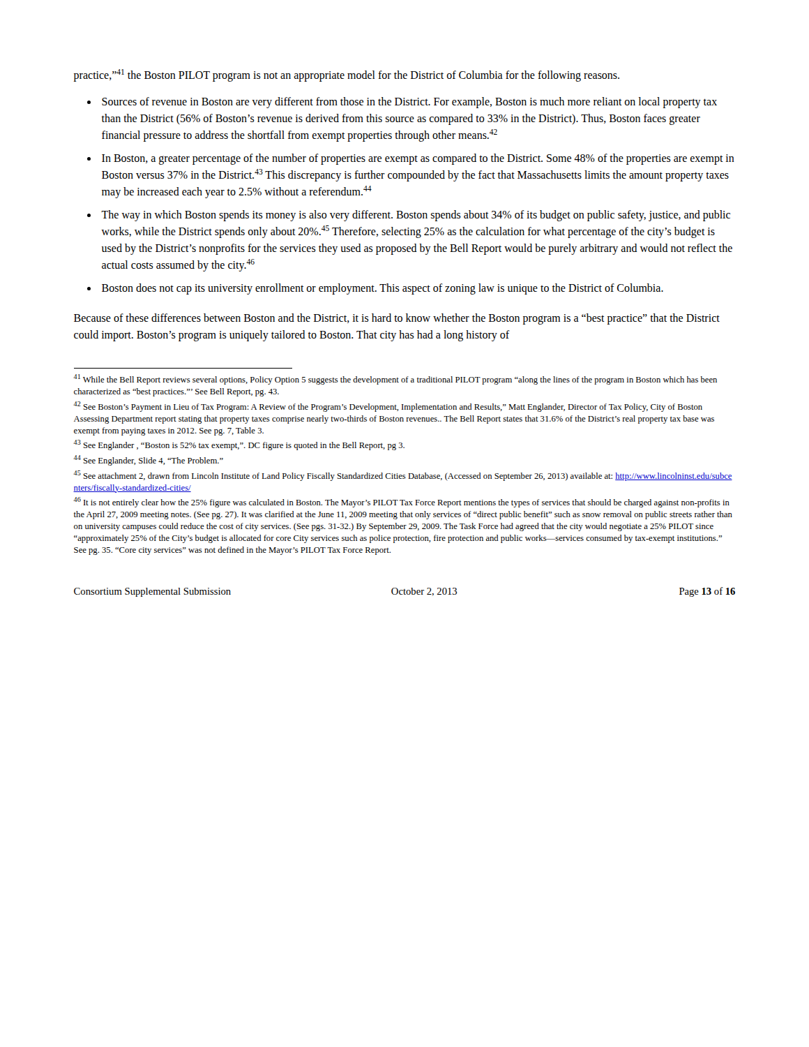practice,”41 the Boston PILOT program is not an appropriate model for the District of Columbia for the following reasons.
Sources of revenue in Boston are very different from those in the District. For example, Boston is much more reliant on local property tax than the District (56% of Boston’s revenue is derived from this source as compared to 33% in the District). Thus, Boston faces greater financial pressure to address the shortfall from exempt properties through other means.42
In Boston, a greater percentage of the number of properties are exempt as compared to the District. Some 48% of the properties are exempt in Boston versus 37% in the District.43 This discrepancy is further compounded by the fact that Massachusetts limits the amount property taxes may be increased each year to 2.5% without a referendum.44
The way in which Boston spends its money is also very different. Boston spends about 34% of its budget on public safety, justice, and public works, while the District spends only about 20%.45 Therefore, selecting 25% as the calculation for what percentage of the city’s budget is used by the District’s nonprofits for the services they used as proposed by the Bell Report would be purely arbitrary and would not reflect the actual costs assumed by the city.46
Boston does not cap its university enrollment or employment. This aspect of zoning law is unique to the District of Columbia.
Because of these differences between Boston and the District, it is hard to know whether the Boston program is a “best practice” that the District could import. Boston’s program is uniquely tailored to Boston. That city has had a long history of
41 While the Bell Report reviews several options, Policy Option 5 suggests the development of a traditional PILOT program “along the lines of the program in Boston which has been characterized as “best practices.”’ See Bell Report, pg. 43.
42 See Boston’s Payment in Lieu of Tax Program: A Review of the Program’s Development, Implementation and Results,” Matt Englander, Director of Tax Policy, City of Boston Assessing Department report stating that property taxes comprise nearly two-thirds of Boston revenues.. The Bell Report states that 31.6% of the District’s real property tax base was exempt from paying taxes in 2012. See pg. 7, Table 3.
43 See Englander , “Boston is 52% tax exempt,”. DC figure is quoted in the Bell Report, pg 3.
44 See Englander, Slide 4, “The Problem.”
45 See attachment 2, drawn from Lincoln Institute of Land Policy Fiscally Standardized Cities Database, (Accessed on September 26, 2013) available at: http://www.lincolninst.edu/subcenters/fiscally-standardized-cities/
46 It is not entirely clear how the 25% figure was calculated in Boston. The Mayor’s PILOT Tax Force Report mentions the types of services that should be charged against non-profits in the April 27, 2009 meeting notes. (See pg. 27). It was clarified at the June 11, 2009 meeting that only services of “direct public benefit” such as snow removal on public streets rather than on university campuses could reduce the cost of city services. (See pgs. 31-32.) By September 29, 2009. The Task Force had agreed that the city would negotiate a 25% PILOT since “approximately 25% of the City’s budget is allocated for core City services such as police protection, fire protection and public works—services consumed by tax-exempt institutions.” See pg. 35. “Core city services” was not defined in the Mayor’s PILOT Tax Force Report.
Consortium Supplemental Submission October 2, 2013 Page 13 of 16